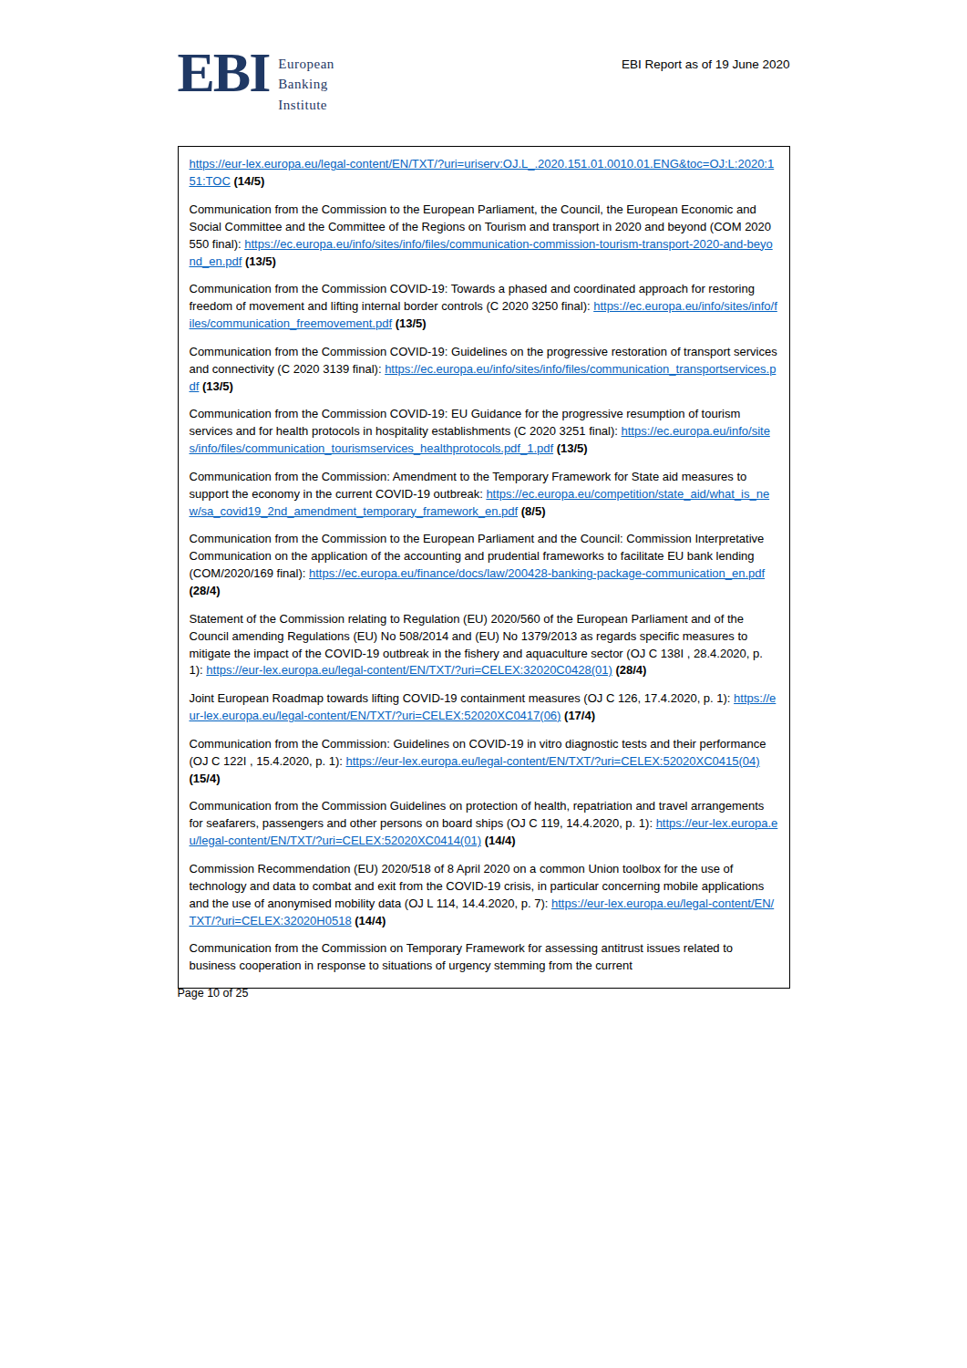EBI
European Banking Institute
EBI Report as of 19 June 2020
https://eur-lex.europa.eu/legal-content/EN/TXT/?uri=uriserv:OJ.L_.2020.151.01.0010.01.ENG&toc=OJ:L:2020:151:TOC (14/5)
Communication from the Commission to the European Parliament, the Council, the European Economic and Social Committee and the Committee of the Regions on Tourism and transport in 2020 and beyond (COM 2020 550 final): https://ec.europa.eu/info/sites/info/files/communication-commission-tourism-transport-2020-and-beyond_en.pdf (13/5)
Communication from the Commission COVID-19: Towards a phased and coordinated approach for restoring freedom of movement and lifting internal border controls (C 2020 3250 final): https://ec.europa.eu/info/sites/info/files/communication_freemovement.pdf (13/5)
Communication from the Commission COVID-19: Guidelines on the progressive restoration of transport services and connectivity (C 2020 3139 final): https://ec.europa.eu/info/sites/info/files/communication_transportservices.pdf (13/5)
Communication from the Commission COVID-19: EU Guidance for the progressive resumption of tourism services and for health protocols in hospitality establishments (C 2020 3251 final): https://ec.europa.eu/info/sites/info/files/communication_tourismservices_healthprotocols.pdf_1.pdf (13/5)
Communication from the Commission: Amendment to the Temporary Framework for State aid measures to support the economy in the current COVID-19 outbreak: https://ec.europa.eu/competition/state_aid/what_is_new/sa_covid19_2nd_amendment_temporary_framework_en.pdf (8/5)
Communication from the Commission to the European Parliament and the Council: Commission Interpretative Communication on the application of the accounting and prudential frameworks to facilitate EU bank lending (COM/2020/169 final): https://ec.europa.eu/finance/docs/law/200428-banking-package-communication_en.pdf (28/4)
Statement of the Commission relating to Regulation (EU) 2020/560 of the European Parliament and of the Council amending Regulations (EU) No 508/2014 and (EU) No 1379/2013 as regards specific measures to mitigate the impact of the COVID-19 outbreak in the fishery and aquaculture sector (OJ C 138I , 28.4.2020, p. 1): https://eur-lex.europa.eu/legal-content/EN/TXT/?uri=CELEX:32020C0428(01) (28/4)
Joint European Roadmap towards lifting COVID-19 containment measures (OJ C 126, 17.4.2020, p. 1): https://eur-lex.europa.eu/legal-content/EN/TXT/?uri=CELEX:52020XC0417(06) (17/4)
Communication from the Commission: Guidelines on COVID-19 in vitro diagnostic tests and their performance (OJ C 122I , 15.4.2020, p. 1): https://eur-lex.europa.eu/legal-content/EN/TXT/?uri=CELEX:52020XC0415(04) (15/4)
Communication from the Commission Guidelines on protection of health, repatriation and travel arrangements for seafarers, passengers and other persons on board ships (OJ C 119, 14.4.2020, p. 1): https://eur-lex.europa.eu/legal-content/EN/TXT/?uri=CELEX:52020XC0414(01) (14/4)
Commission Recommendation (EU) 2020/518 of 8 April 2020 on a common Union toolbox for the use of technology and data to combat and exit from the COVID-19 crisis, in particular concerning mobile applications and the use of anonymised mobility data (OJ L 114, 14.4.2020, p. 7): https://eur-lex.europa.eu/legal-content/EN/TXT/?uri=CELEX:32020H0518 (14/4)
Communication from the Commission on Temporary Framework for assessing antitrust issues related to business cooperation in response to situations of urgency stemming from the current
Page 10 of 25